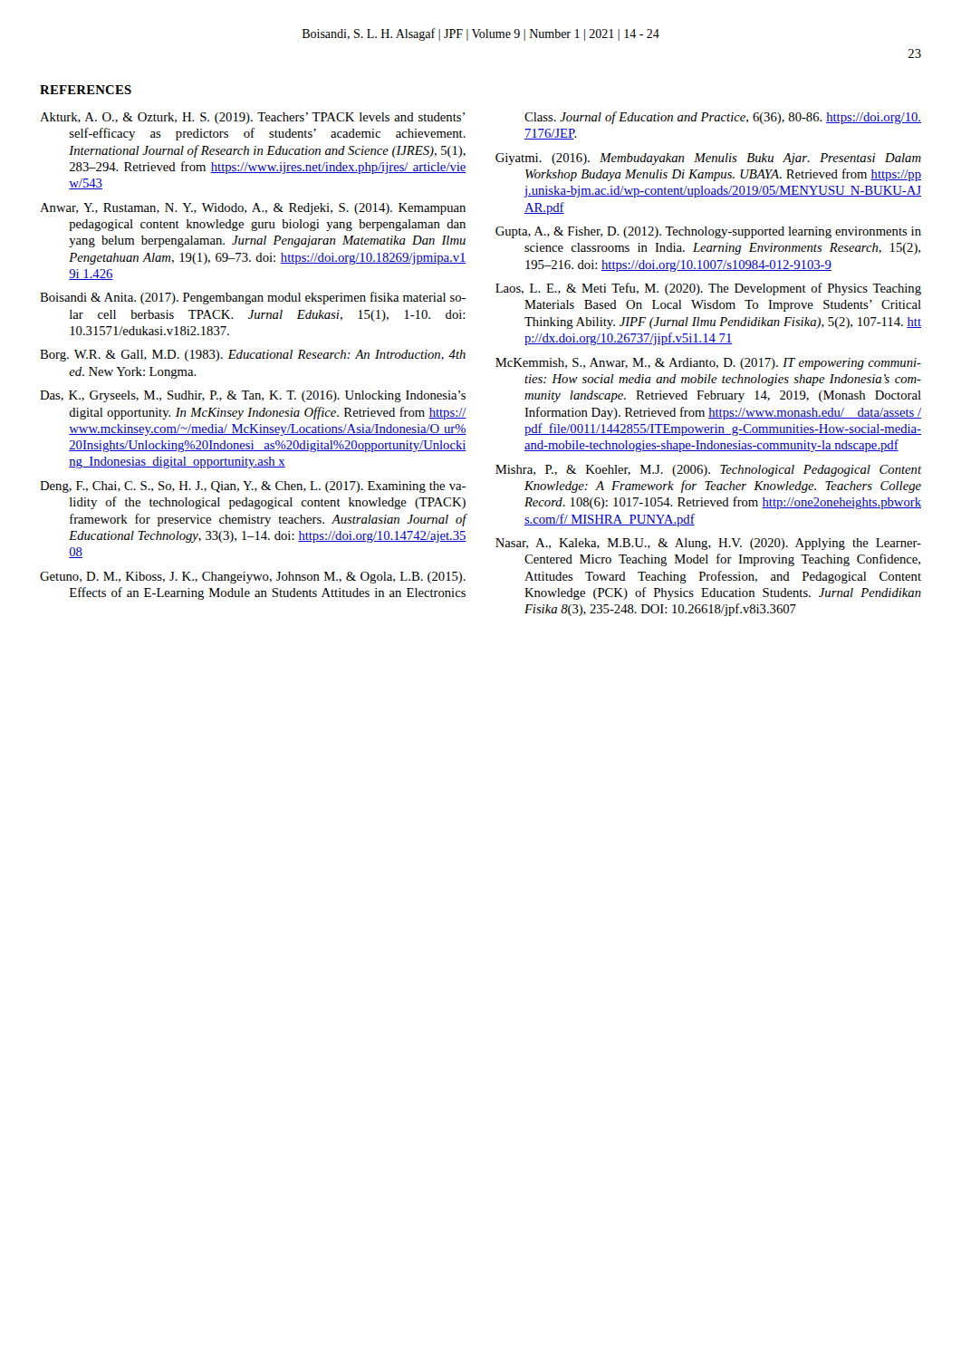Boisandi, S. L. H. Alsagaf | JPF | Volume 9 | Number 1 | 2021 | 14 - 24
23
REFERENCES
Akturk, A. O., & Ozturk, H. S. (2019). Teachers’ TPACK levels and students’ self-efficacy as predictors of students’ academic achievement. International Journal of Research in Education and Science (IJRES), 5(1), 283–294. Retrieved from https://www.ijres.net/index.php/ijres/ article/view/543
Anwar, Y., Rustaman, N. Y., Widodo, A., & Redjeki, S. (2014). Kemampuan pedagogical content knowledge guru biologi yang berpengalaman dan yang belum berpengalaman. Jurnal Pengajaran Matematika Dan Ilmu Pengetahuan Alam, 19(1), 69–73. doi: https://doi.org/10.18269/jpmipa.v19i 1.426
Boisandi & Anita. (2017). Pengembangan modul eksperimen fisika material solar cell berbasis TPACK. Jurnal Edukasi, 15(1), 1-10. doi: 10.31571/edukasi.v18i2.1837.
Borg. W.R. & Gall, M.D. (1983). Educational Research: An Introduction, 4th ed. New York: Longma.
Das, K., Gryseels, M., Sudhir, P., & Tan, K. T. (2016). Unlocking Indonesia’s digital opportunity. In McKinsey Indonesia Office. Retrieved from https://www.mckinsey.com/~/media/ McKinsey/Locations/Asia/Indonesia/O ur%20Insights/Unlocking%20Indonesi as%20digital%20opportunity/Unlocki ng_Indonesias_digital_opportunity.ash x
Deng, F., Chai, C. S., So, H. J., Qian, Y., & Chen, L. (2017). Examining the validity of the technological pedagogical content knowledge (TPACK) framework for preservice chemistry teachers. Australasian Journal of Educational Technology, 33(3), 1–14. doi: https://doi.org/10.14742/ajet.3508
Getuno, D. M., Kiboss, J. K., Changeiywo, Johnson M., & Ogola, L.B. (2015). Effects of an E-Learning Module an Students Attitudes in an Electronics Class. Journal of Education and Practice, 6(36), 80-86. https://doi.org/10.7176/JEP.
Giyatmi. (2016). Membudayakan Menulis Buku Ajar. Presentasi Dalam Workshop Budaya Menulis Di Kampus. UBAYA. Retrieved from https://ppj.uniska-bjm.ac.id/wp-content/uploads/2019/05/MENYUSU N-BUKU-AJAR.pdf
Gupta, A., & Fisher, D. (2012). Technology-supported learning environments in science classrooms in India. Learning Environments Research, 15(2), 195–216. doi: https://doi.org/10.1007/s10984-012-9103-9
Laos, L. E., & Meti Tefu, M. (2020). The Development of Physics Teaching Materials Based On Local Wisdom To Improve Students’ Critical Thinking Ability. JIPF (Jurnal Ilmu Pendidikan Fisika), 5(2), 107-114. http://dx.doi.org/10.26737/jipf.v5i1.14 71
McKemmish, S., Anwar, M., & Ardianto, D. (2017). IT empowering communities: How social media and mobile technologies shape Indonesia’s community landscape. Retrieved February 14, 2019, (Monash Doctoral Information Day). Retrieved from https://www.monash.edu/__data/assets /pdf_file/0011/1442855/ITEmpowerin g-Communities-How-social-media-and-mobile-technologies-shape-Indonesias-community-la ndscape.pdf
Mishra, P., & Koehler, M.J. (2006). Technological Pedagogical Content Knowledge: A Framework for Teacher Knowledge. Teachers College Record. 108(6): 1017-1054. Retrieved from http://one2oneheights.pbworks.com/f/ MISHRA_PUNYA.pdf
Nasar, A., Kaleka, M.B.U., & Alung, H.V. (2020). Applying the Learner-Centered Micro Teaching Model for Improving Teaching Confidence, Attitudes Toward Teaching Profession, and Pedagogical Content Knowledge (PCK) of Physics Education Students. Jurnal Pendidikan Fisika 8(3), 235-248. DOI: 10.26618/jpf.v8i3.3607